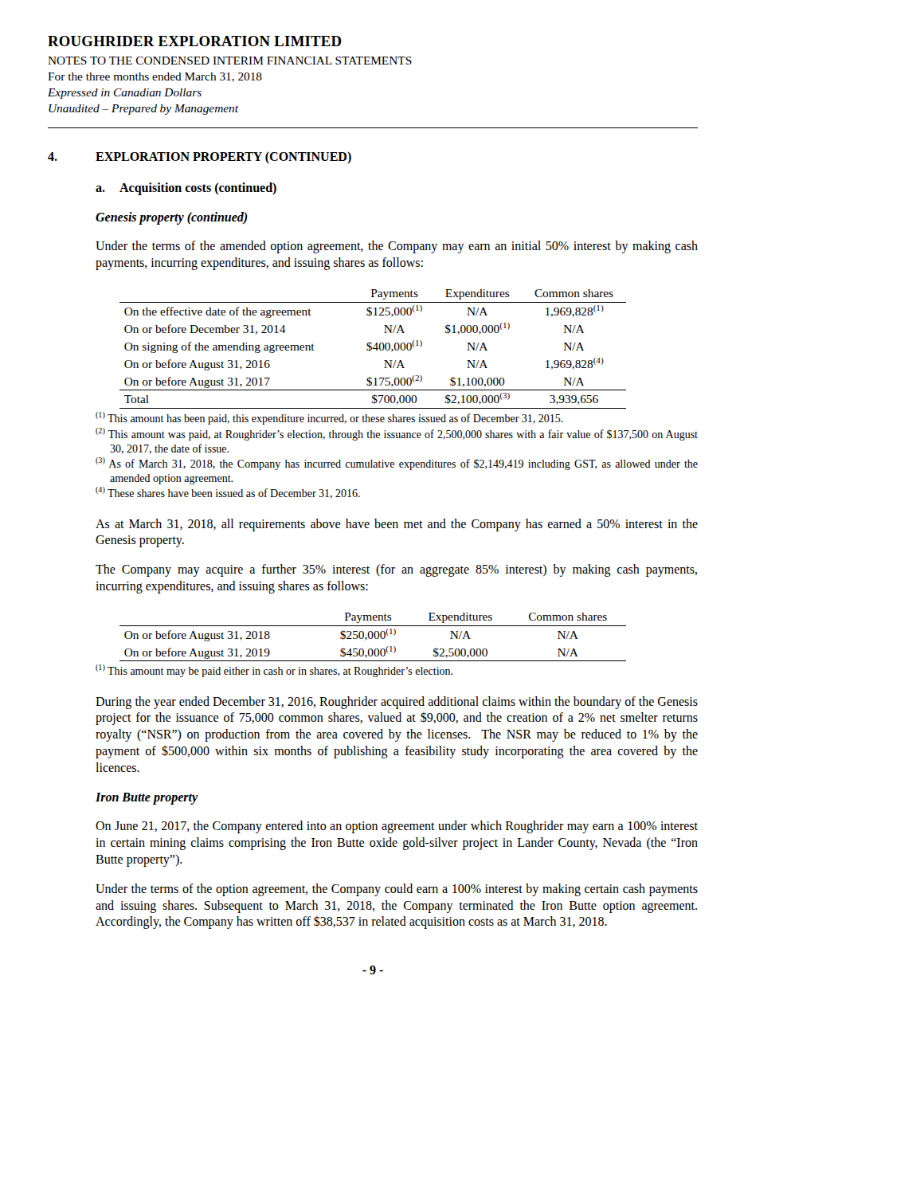ROUGHRIDER EXPLORATION LIMITED
NOTES TO THE CONDENSED INTERIM FINANCIAL STATEMENTS
For the three months ended March 31, 2018
Expressed in Canadian Dollars
Unaudited – Prepared by Management
4. EXPLORATION PROPERTY (CONTINUED)
a. Acquisition costs (continued)
Genesis property (continued)
Under the terms of the amended option agreement, the Company may earn an initial 50% interest by making cash payments, incurring expenditures, and issuing shares as follows:
| | Payments | Expenditures | Common shares |
| --- | --- | --- | --- |
| On the effective date of the agreement | $125,000 (1) | N/A | 1,969,828 (1) |
| On or before December 31, 2014 | N/A | $1,000,000 (1) | N/A |
| On signing of the amending agreement | $400,000 (1) | N/A | N/A |
| On or before August 31, 2016 | N/A | N/A | 1,969,828 (4) |
| On or before August 31, 2017 | $175,000 (2) | $1,100,000 | N/A |
| Total | $700,000 | $2,100,000 (3) | 3,939,656 |
(1) This amount has been paid, this expenditure incurred, or these shares issued as of December 31, 2015.
(2) This amount was paid, at Roughrider’s election, through the issuance of 2,500,000 shares with a fair value of $137,500 on August 30, 2017, the date of issue.
(3) As of March 31, 2018, the Company has incurred cumulative expenditures of $2,149,419 including GST, as allowed under the amended option agreement.
(4) These shares have been issued as of December 31, 2016.
As at March 31, 2018, all requirements above have been met and the Company has earned a 50% interest in the Genesis property.
The Company may acquire a further 35% interest (for an aggregate 85% interest) by making cash payments, incurring expenditures, and issuing shares as follows:
| | Payments | Expenditures | Common shares |
| --- | --- | --- | --- |
| On or before August 31, 2018 | $250,000 (1) | N/A | N/A |
| On or before August 31, 2019 | $450,000 (1) | $2,500,000 | N/A |
(1) This amount may be paid either in cash or in shares, at Roughrider’s election.
During the year ended December 31, 2016, Roughrider acquired additional claims within the boundary of the Genesis project for the issuance of 75,000 common shares, valued at $9,000, and the creation of a 2% net smelter returns royalty (“NSR”) on production from the area covered by the licenses. The NSR may be reduced to 1% by the payment of $500,000 within six months of publishing a feasibility study incorporating the area covered by the licences.
Iron Butte property
On June 21, 2017, the Company entered into an option agreement under which Roughrider may earn a 100% interest in certain mining claims comprising the Iron Butte oxide gold-silver project in Lander County, Nevada (the “Iron Butte property”).
Under the terms of the option agreement, the Company could earn a 100% interest by making certain cash payments and issuing shares. Subsequent to March 31, 2018, the Company terminated the Iron Butte option agreement. Accordingly, the Company has written off $38,537 in related acquisition costs as at March 31, 2018.
- 9 -